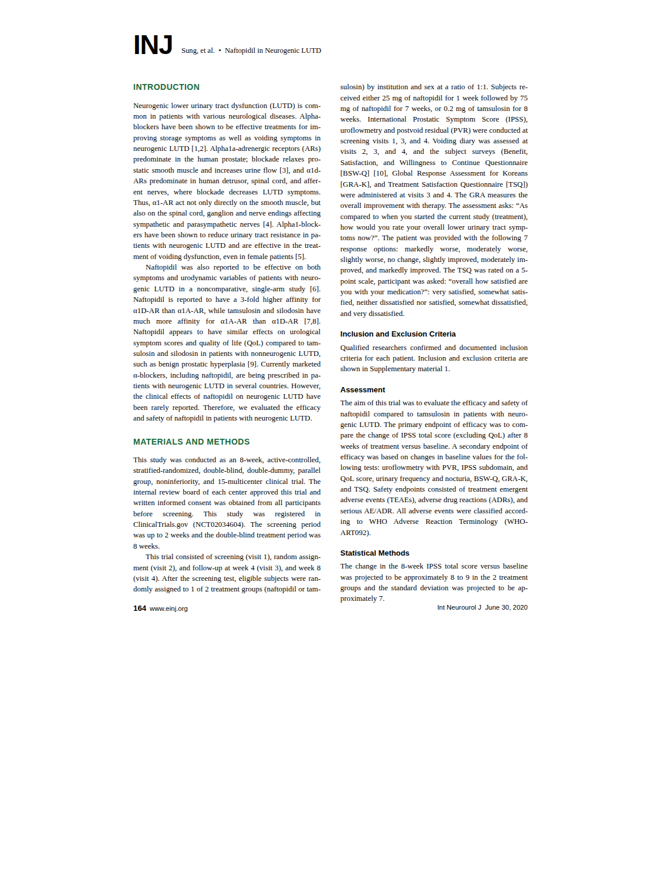INJ
Sung, et al. • Naftopidil in Neurogenic LUTD
INTRODUCTION
Neurogenic lower urinary tract dysfunction (LUTD) is common in patients with various neurological diseases. Alpha-blockers have been shown to be effective treatments for improving storage symptoms as well as voiding symptoms in neurogenic LUTD [1,2]. Alpha1a-adrenergic receptors (ARs) predominate in the human prostate; blockade relaxes prostatic smooth muscle and increases urine flow [3], and α1d-ARs predominate in human detrusor, spinal cord, and afferent nerves, where blockade decreases LUTD symptoms. Thus, α1-AR act not only directly on the smooth muscle, but also on the spinal cord, ganglion and nerve endings affecting sympathetic and parasympathetic nerves [4]. Alpha1-blockers have been shown to reduce urinary tract resistance in patients with neurogenic LUTD and are effective in the treatment of voiding dysfunction, even in female patients [5].
Naftopidil was also reported to be effective on both symptoms and urodynamic variables of patients with neurogenic LUTD in a noncomparative, single-arm study [6]. Naftopidil is reported to have a 3-fold higher affinity for α1D-AR than α1A-AR, while tamsulosin and silodosin have much more affinity for α1A-AR than α1D-AR [7,8]. Naftopidil appears to have similar effects on urological symptom scores and quality of life (QoL) compared to tamsulosin and silodosin in patients with nonneurogenic LUTD, such as benign prostatic hyperplasia [9]. Currently marketed α-blockers, including naftopidil, are being prescribed in patients with neurogenic LUTD in several countries. However, the clinical effects of naftopidil on neurogenic LUTD have been rarely reported. Therefore, we evaluated the efficacy and safety of naftopidil in patients with neurogenic LUTD.
MATERIALS AND METHODS
This study was conducted as an 8-week, active-controlled, stratified-randomized, double-blind, double-dummy, parallel group, noninferiority, and 15-multicenter clinical trial. The internal review board of each center approved this trial and written informed consent was obtained from all participants before screening. This study was registered in ClinicalTrials.gov (NCT02034604). The screening period was up to 2 weeks and the double-blind treatment period was 8 weeks.
This trial consisted of screening (visit 1), random assignment (visit 2), and follow-up at week 4 (visit 3), and week 8 (visit 4). After the screening test, eligible subjects were randomly assigned to 1 of 2 treatment groups (naftopidil or tamsulosin) by institution and sex at a ratio of 1:1. Subjects received either 25 mg of naftopidil for 1 week followed by 75 mg of naftopidil for 7 weeks, or 0.2 mg of tamsulosin for 8 weeks. International Prostatic Symptom Score (IPSS), uroflowmetry and postvoid residual (PVR) were conducted at screening visits 1, 3, and 4. Voiding diary was assessed at visits 2, 3, and 4, and the subject surveys (Benefit, Satisfaction, and Willingness to Continue Questionnaire [BSW-Q] [10], Global Response Assessment for Koreans [GRA-K], and Treatment Satisfaction Questionnaire [TSQ]) were administered at visits 3 and 4. The GRA measures the overall improvement with therapy. The assessment asks: “As compared to when you started the current study (treatment), how would you rate your overall lower urinary tract symptoms now?”. The patient was provided with the following 7 response options: markedly worse, moderately worse, slightly worse, no change, slightly improved, moderately improved, and markedly improved. The TSQ was rated on a 5-point scale, participant was asked: “overall how satisfied are you with your medication?”: very satisfied, somewhat satisfied, neither dissatisfied nor satisfied, somewhat dissatisfied, and very dissatisfied.
Inclusion and Exclusion Criteria
Qualified researchers confirmed and documented inclusion criteria for each patient. Inclusion and exclusion criteria are shown in Supplementary material 1.
Assessment
The aim of this trial was to evaluate the efficacy and safety of naftopidil compared to tamsulosin in patients with neurogenic LUTD. The primary endpoint of efficacy was to compare the change of IPSS total score (excluding QoL) after 8 weeks of treatment versus baseline. A secondary endpoint of efficacy was based on changes in baseline values for the following tests: uroflowmetry with PVR, IPSS subdomain, and QoL score, urinary frequency and nocturia, BSW-Q, GRA-K, and TSQ. Safety endpoints consisted of treatment emergent adverse events (TEAEs), adverse drug reactions (ADRs), and serious AE/ADR. All adverse events were classified according to WHO Adverse Reaction Terminology (WHO-ART092).
Statistical Methods
The change in the 8-week IPSS total score versus baseline was projected to be approximately 8 to 9 in the 2 treatment groups and the standard deviation was projected to be approximately 7.
164www.einj.org
Int Neurourol J June 30, 2020